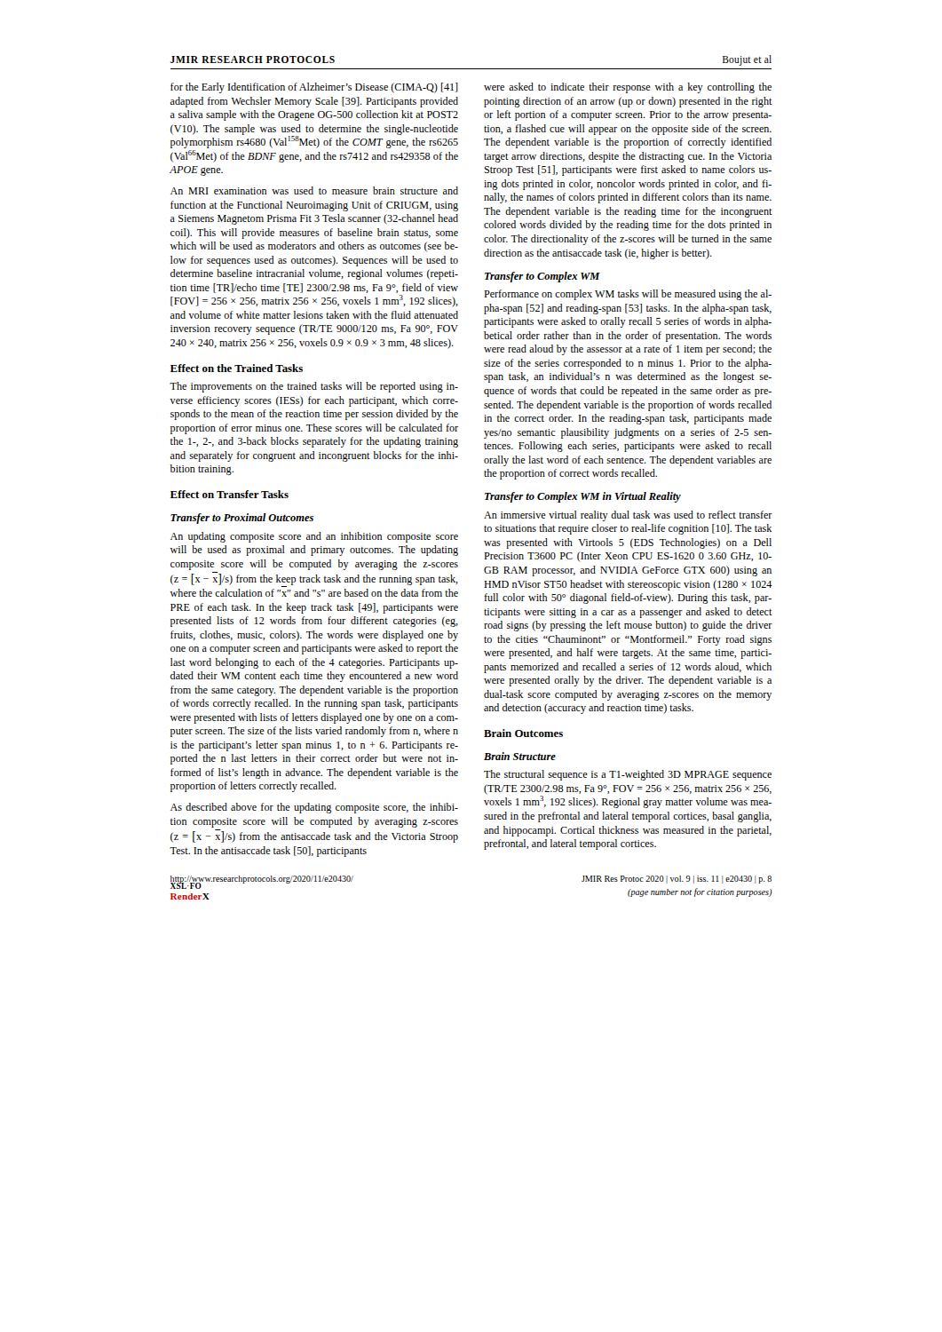JMIR RESEARCH PROTOCOLS Boujut et al
for the Early Identification of Alzheimer’s Disease (CIMA-Q) [41] adapted from Wechsler Memory Scale [39]. Participants provided a saliva sample with the Oragene OG-500 collection kit at POST2 (V10). The sample was used to determine the single-nucleotide polymorphism rs4680 (Val158Met) of the COMT gene, the rs6265 (Val66Met) of the BDNF gene, and the rs7412 and rs429358 of the APOE gene.
An MRI examination was used to measure brain structure and function at the Functional Neuroimaging Unit of CRIUGM, using a Siemens Magnetom Prisma Fit 3 Tesla scanner (32-channel head coil). This will provide measures of baseline brain status, some which will be used as moderators and others as outcomes (see below for sequences used as outcomes). Sequences will be used to determine baseline intracranial volume, regional volumes (repetition time [TR]/echo time [TE] 2300/2.98 ms, Fa 9°, field of view [FOV] = 256 × 256, matrix 256 × 256, voxels 1 mm3, 192 slices), and volume of white matter lesions taken with the fluid attenuated inversion recovery sequence (TR/TE 9000/120 ms, Fa 90°, FOV 240 × 240, matrix 256 × 256, voxels 0.9 × 0.9 × 3 mm, 48 slices).
Effect on the Trained Tasks
The improvements on the trained tasks will be reported using inverse efficiency scores (IESs) for each participant, which corresponds to the mean of the reaction time per session divided by the proportion of error minus one. These scores will be calculated for the 1-, 2-, and 3-back blocks separately for the updating training and separately for congruent and incongruent blocks for the inhibition training.
Effect on Transfer Tasks
Transfer to Proximal Outcomes
An updating composite score and an inhibition composite score will be used as proximal and primary outcomes. The updating composite score will be computed by averaging the z-scores (z = [x − x]/s) from the keep track task and the running span task, where the calculation of ″x″ and "s" are based on the data from the PRE of each task. In the keep track task [49], participants were presented lists of 12 words from four different categories (eg, fruits, clothes, music, colors). The words were displayed one by one on a computer screen and participants were asked to report the last word belonging to each of the 4 categories. Participants updated their WM content each time they encountered a new word from the same category. The dependent variable is the proportion of words correctly recalled. In the running span task, participants were presented with lists of letters displayed one by one on a computer screen. The size of the lists varied randomly from n, where n is the participant’s letter span minus 1, to n + 6. Participants reported the n last letters in their correct order but were not informed of list’s length in advance. The dependent variable is the proportion of letters correctly recalled.
As described above for the updating composite score, the inhibition composite score will be computed by averaging z-scores (z = [x − x]/s) from the antisaccade task and the Victoria Stroop Test. In the antisaccade task [50], participants
were asked to indicate their response with a key controlling the pointing direction of an arrow (up or down) presented in the right or left portion of a computer screen. Prior to the arrow presentation, a flashed cue will appear on the opposite side of the screen. The dependent variable is the proportion of correctly identified target arrow directions, despite the distracting cue. In the Victoria Stroop Test [51], participants were first asked to name colors using dots printed in color, noncolor words printed in color, and finally, the names of colors printed in different colors than its name. The dependent variable is the reading time for the incongruent colored words divided by the reading time for the dots printed in color. The directionality of the z-scores will be turned in the same direction as the antisaccade task (ie, higher is better).
Transfer to Complex WM
Performance on complex WM tasks will be measured using the alpha-span [52] and reading-span [53] tasks. In the alpha-span task, participants were asked to orally recall 5 series of words in alphabetical order rather than in the order of presentation. The words were read aloud by the assessor at a rate of 1 item per second; the size of the series corresponded to n minus 1. Prior to the alpha-span task, an individual’s n was determined as the longest sequence of words that could be repeated in the same order as presented. The dependent variable is the proportion of words recalled in the correct order. In the reading-span task, participants made yes/no semantic plausibility judgments on a series of 2-5 sentences. Following each series, participants were asked to recall orally the last word of each sentence. The dependent variables are the proportion of correct words recalled.
Transfer to Complex WM in Virtual Reality
An immersive virtual reality dual task was used to reflect transfer to situations that require closer to real-life cognition [10]. The task was presented with Virtools 5 (EDS Technologies) on a Dell Precision T3600 PC (Inter Xeon CPU ES-1620 0 3.60 GHz, 10-GB RAM processor, and NVIDIA GeForce GTX 600) using an HMD nVisor ST50 headset with stereoscopic vision (1280 × 1024 full color with 50° diagonal field-of-view). During this task, participants were sitting in a car as a passenger and asked to detect road signs (by pressing the left mouse button) to guide the driver to the cities “Chauminont” or “Montformeil.” Forty road signs were presented, and half were targets. At the same time, participants memorized and recalled a series of 12 words aloud, which were presented orally by the driver. The dependent variable is a dual-task score computed by averaging z-scores on the memory and detection (accuracy and reaction time) tasks.
Brain Outcomes
Brain Structure
The structural sequence is a T1-weighted 3D MPRAGE sequence (TR/TE 2300/2.98 ms, Fa 9°, FOV = 256 × 256, matrix 256 × 256, voxels 1 mm3, 192 slices). Regional gray matter volume was measured in the prefrontal and lateral temporal cortices, basal ganglia, and hippocampi. Cortical thickness was measured in the parietal, prefrontal, and lateral temporal cortices.
http://www.researchprotocols.org/2020/11/e20430/
JMIR Res Protoc 2020 | vol. 9 | iss. 11 | e20430 | p. 8
(page number not for citation purposes)
XSL·FO
Render X